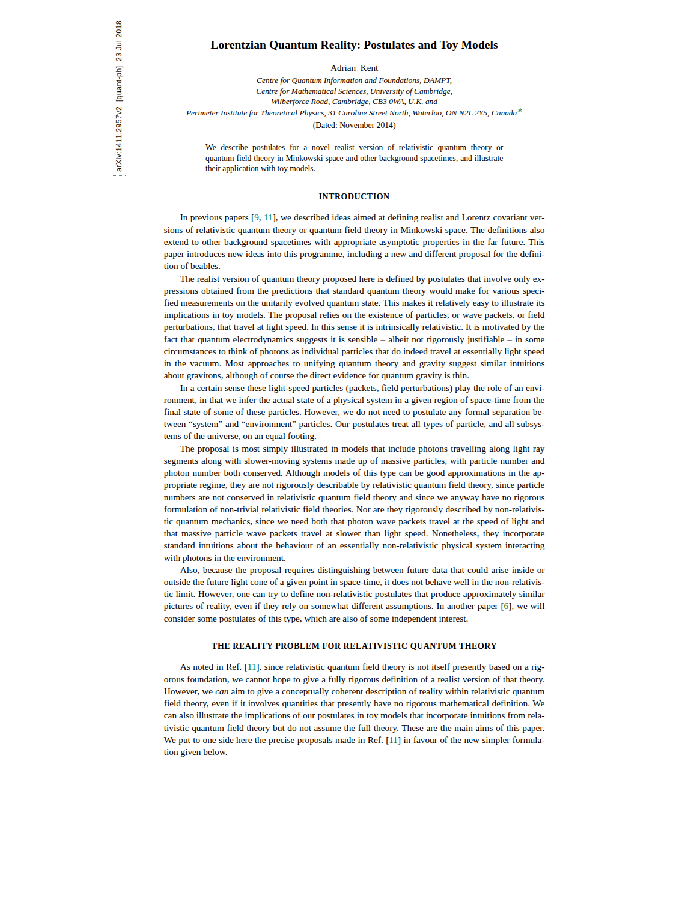arXiv:1411.2957v2 [quant-ph] 23 Jul 2018
Lorentzian Quantum Reality: Postulates and Toy Models
Adrian Kent
Centre for Quantum Information and Foundations, DAMPT,
Centre for Mathematical Sciences, University of Cambridge,
Wilberforce Road, Cambridge, CB3 0WA, U.K. and
Perimeter Institute for Theoretical Physics, 31 Caroline Street North, Waterloo, ON N2L 2Y5, Canada∗
(Dated: November 2014)
We describe postulates for a novel realist version of relativistic quantum theory or quantum field theory in Minkowski space and other background spacetimes, and illustrate their application with toy models.
INTRODUCTION
In previous papers [9, 11], we described ideas aimed at defining realist and Lorentz covariant versions of relativistic quantum theory or quantum field theory in Minkowski space. The definitions also extend to other background spacetimes with appropriate asymptotic properties in the far future. This paper introduces new ideas into this programme, including a new and different proposal for the definition of beables.
The realist version of quantum theory proposed here is defined by postulates that involve only expressions obtained from the predictions that standard quantum theory would make for various specified measurements on the unitarily evolved quantum state. This makes it relatively easy to illustrate its implications in toy models. The proposal relies on the existence of particles, or wave packets, or field perturbations, that travel at light speed. In this sense it is intrinsically relativistic. It is motivated by the fact that quantum electrodynamics suggests it is sensible – albeit not rigorously justifiable – in some circumstances to think of photons as individual particles that do indeed travel at essentially light speed in the vacuum. Most approaches to unifying quantum theory and gravity suggest similar intuitions about gravitons, although of course the direct evidence for quantum gravity is thin.
In a certain sense these light-speed particles (packets, field perturbations) play the role of an environment, in that we infer the actual state of a physical system in a given region of space-time from the final state of some of these particles. However, we do not need to postulate any formal separation between “system” and “environment” particles. Our postulates treat all types of particle, and all subsystems of the universe, on an equal footing.
The proposal is most simply illustrated in models that include photons travelling along light ray segments along with slower-moving systems made up of massive particles, with particle number and photon number both conserved. Although models of this type can be good approximations in the appropriate regime, they are not rigorously describable by relativistic quantum field theory, since particle numbers are not conserved in relativistic quantum field theory and since we anyway have no rigorous formulation of non-trivial relativistic field theories. Nor are they rigorously described by non-relativistic quantum mechanics, since we need both that photon wave packets travel at the speed of light and that massive particle wave packets travel at slower than light speed. Nonetheless, they incorporate standard intuitions about the behaviour of an essentially non-relativistic physical system interacting with photons in the environment.
Also, because the proposal requires distinguishing between future data that could arise inside or outside the future light cone of a given point in space-time, it does not behave well in the non-relativistic limit. However, one can try to define non-relativistic postulates that produce approximately similar pictures of reality, even if they rely on somewhat different assumptions. In another paper [6], we will consider some postulates of this type, which are also of some independent interest.
THE REALITY PROBLEM FOR RELATIVISTIC QUANTUM THEORY
As noted in Ref. [11], since relativistic quantum field theory is not itself presently based on a rigorous foundation, we cannot hope to give a fully rigorous definition of a realist version of that theory. However, we can aim to give a conceptually coherent description of reality within relativistic quantum field theory, even if it involves quantities that presently have no rigorous mathematical definition. We can also illustrate the implications of our postulates in toy models that incorporate intuitions from relativistic quantum field theory but do not assume the full theory. These are the main aims of this paper. We put to one side here the precise proposals made in Ref. [11] in favour of the new simpler formulation given below.